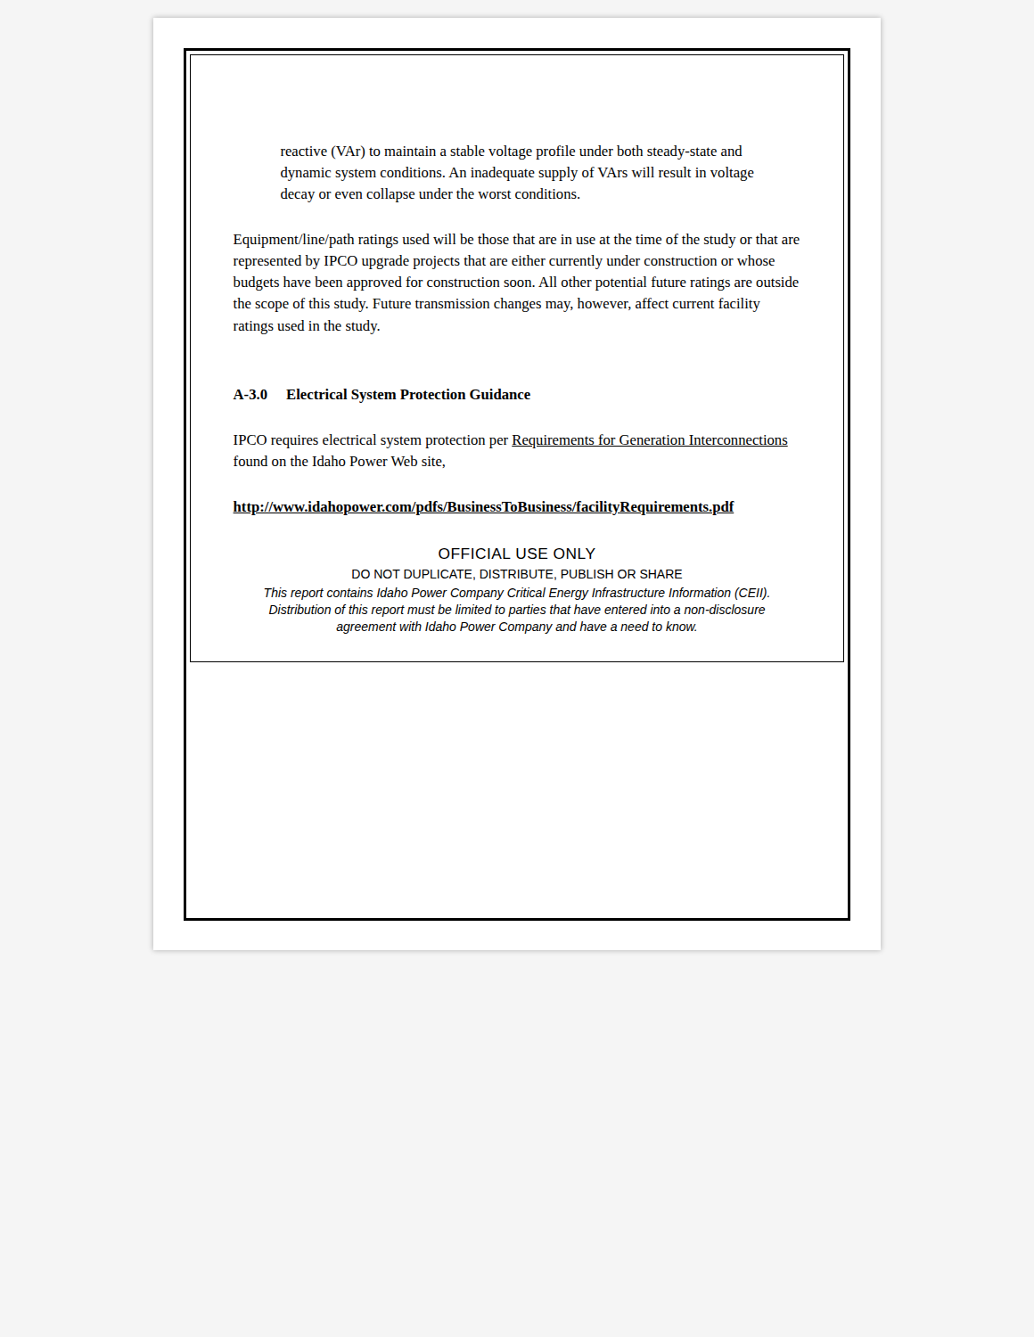reactive (VAr) to maintain a stable voltage profile under both steady-state and dynamic system conditions. An inadequate supply of VArs will result in voltage decay or even collapse under the worst conditions.
Equipment/line/path ratings used will be those that are in use at the time of the study or that are represented by IPCO upgrade projects that are either currently under construction or whose budgets have been approved for construction soon. All other potential future ratings are outside the scope of this study. Future transmission changes may, however, affect current facility ratings used in the study.
A-3.0 Electrical System Protection Guidance
IPCO requires electrical system protection per Requirements for Generation Interconnections found on the Idaho Power Web site,
http://www.idahopower.com/pdfs/BusinessToBusiness/facilityRequirements.pdf
OFFICIAL USE ONLY
DO NOT DUPLICATE, DISTRIBUTE, PUBLISH OR SHARE
This report contains Idaho Power Company Critical Energy Infrastructure Information (CEII).
Distribution of this report must be limited to parties that have entered into a non-disclosure
agreement with Idaho Power Company and have a need to know.